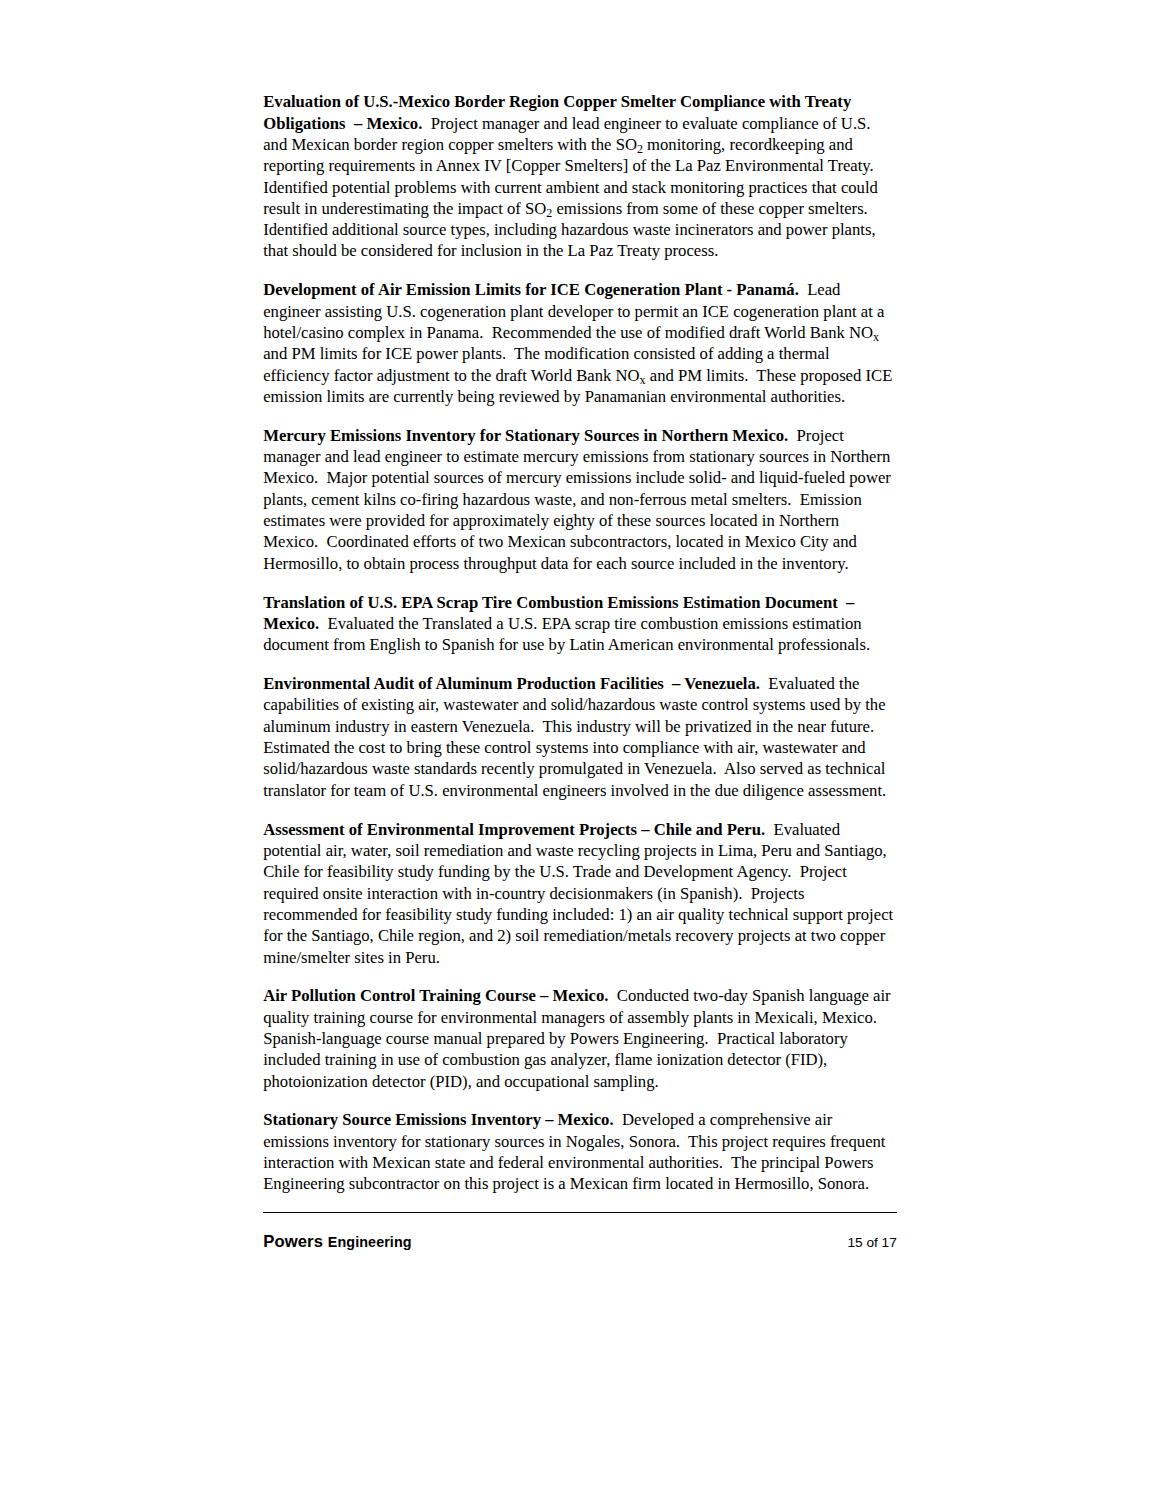Evaluation of U.S.-Mexico Border Region Copper Smelter Compliance with Treaty Obligations – Mexico. Project manager and lead engineer to evaluate compliance of U.S. and Mexican border region copper smelters with the SO2 monitoring, recordkeeping and reporting requirements in Annex IV [Copper Smelters] of the La Paz Environmental Treaty. Identified potential problems with current ambient and stack monitoring practices that could result in underestimating the impact of SO2 emissions from some of these copper smelters. Identified additional source types, including hazardous waste incinerators and power plants, that should be considered for inclusion in the La Paz Treaty process.
Development of Air Emission Limits for ICE Cogeneration Plant - Panamá. Lead engineer assisting U.S. cogeneration plant developer to permit an ICE cogeneration plant at a hotel/casino complex in Panama. Recommended the use of modified draft World Bank NOx and PM limits for ICE power plants. The modification consisted of adding a thermal efficiency factor adjustment to the draft World Bank NOx and PM limits. These proposed ICE emission limits are currently being reviewed by Panamanian environmental authorities.
Mercury Emissions Inventory for Stationary Sources in Northern Mexico. Project manager and lead engineer to estimate mercury emissions from stationary sources in Northern Mexico. Major potential sources of mercury emissions include solid- and liquid-fueled power plants, cement kilns co-firing hazardous waste, and non-ferrous metal smelters. Emission estimates were provided for approximately eighty of these sources located in Northern Mexico. Coordinated efforts of two Mexican subcontractors, located in Mexico City and Hermosillo, to obtain process throughput data for each source included in the inventory.
Translation of U.S. EPA Scrap Tire Combustion Emissions Estimation Document – Mexico. Evaluated the Translated a U.S. EPA scrap tire combustion emissions estimation document from English to Spanish for use by Latin American environmental professionals.
Environmental Audit of Aluminum Production Facilities – Venezuela. Evaluated the capabilities of existing air, wastewater and solid/hazardous waste control systems used by the aluminum industry in eastern Venezuela. This industry will be privatized in the near future. Estimated the cost to bring these control systems into compliance with air, wastewater and solid/hazardous waste standards recently promulgated in Venezuela. Also served as technical translator for team of U.S. environmental engineers involved in the due diligence assessment.
Assessment of Environmental Improvement Projects – Chile and Peru. Evaluated potential air, water, soil remediation and waste recycling projects in Lima, Peru and Santiago, Chile for feasibility study funding by the U.S. Trade and Development Agency. Project required onsite interaction with in-country decisionmakers (in Spanish). Projects recommended for feasibility study funding included: 1) an air quality technical support project for the Santiago, Chile region, and 2) soil remediation/metals recovery projects at two copper mine/smelter sites in Peru.
Air Pollution Control Training Course – Mexico. Conducted two-day Spanish language air quality training course for environmental managers of assembly plants in Mexicali, Mexico. Spanish-language course manual prepared by Powers Engineering. Practical laboratory included training in use of combustion gas analyzer, flame ionization detector (FID), photoionization detector (PID), and occupational sampling.
Stationary Source Emissions Inventory – Mexico. Developed a comprehensive air emissions inventory for stationary sources in Nogales, Sonora. This project requires frequent interaction with Mexican state and federal environmental authorities. The principal Powers Engineering subcontractor on this project is a Mexican firm located in Hermosillo, Sonora.
Powers Engineering 15 of 17